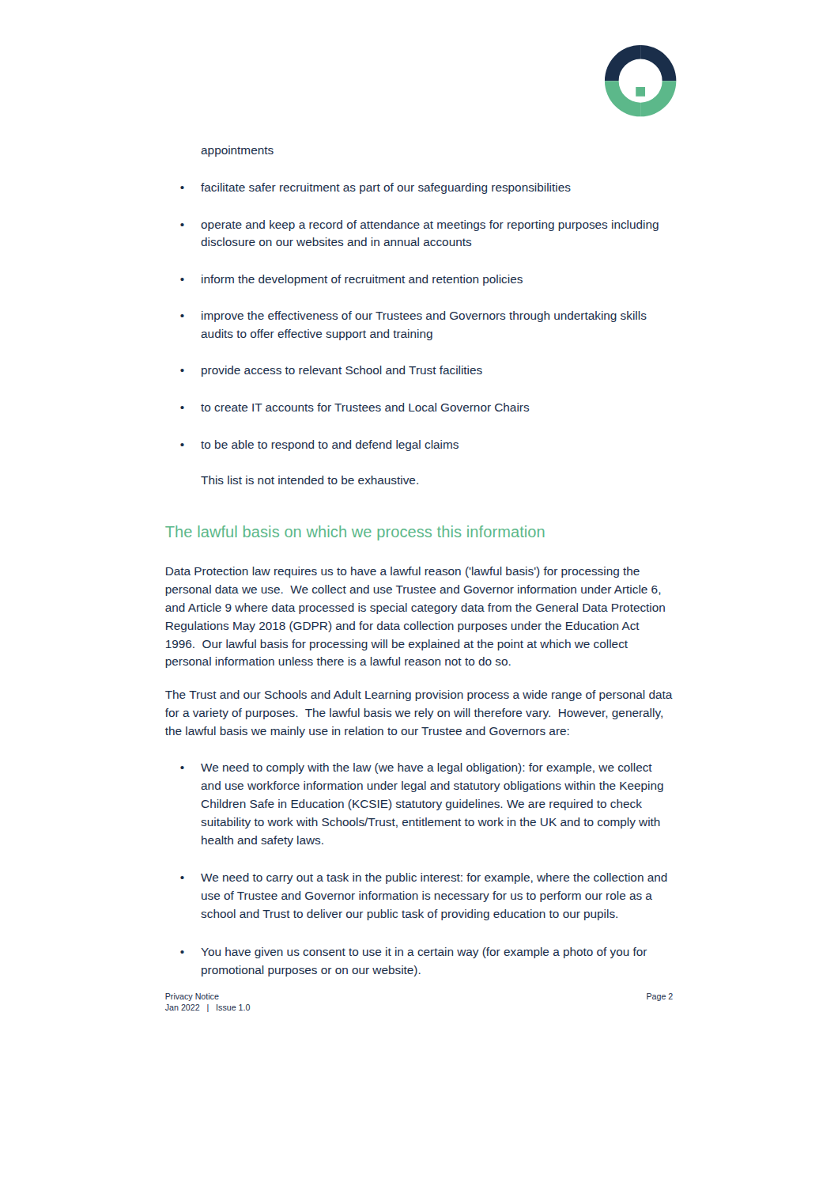appointments
facilitate safer recruitment as part of our safeguarding responsibilities
operate and keep a record of attendance at meetings for reporting purposes including disclosure on our websites and in annual accounts
inform the development of recruitment and retention policies
improve the effectiveness of our Trustees and Governors through undertaking skills audits to offer effective support and training
provide access to relevant School and Trust facilities
to create IT accounts for Trustees and Local Governor Chairs
to be able to respond to and defend legal claims
This list is not intended to be exhaustive.
The lawful basis on which we process this information
Data Protection law requires us to have a lawful reason ('lawful basis') for processing the personal data we use. We collect and use Trustee and Governor information under Article 6, and Article 9 where data processed is special category data from the General Data Protection Regulations May 2018 (GDPR) and for data collection purposes under the Education Act 1996. Our lawful basis for processing will be explained at the point at which we collect personal information unless there is a lawful reason not to do so.
The Trust and our Schools and Adult Learning provision process a wide range of personal data for a variety of purposes. The lawful basis we rely on will therefore vary. However, generally, the lawful basis we mainly use in relation to our Trustee and Governors are:
We need to comply with the law (we have a legal obligation): for example, we collect and use workforce information under legal and statutory obligations within the Keeping Children Safe in Education (KCSIE) statutory guidelines. We are required to check suitability to work with Schools/Trust, entitlement to work in the UK and to comply with health and safety laws.
We need to carry out a task in the public interest: for example, where the collection and use of Trustee and Governor information is necessary for us to perform our role as a school and Trust to deliver our public task of providing education to our pupils.
You have given us consent to use it in a certain way (for example a photo of you for promotional purposes or on our website).
Privacy Notice
Jan 2022 | Issue 1.0
Page 2